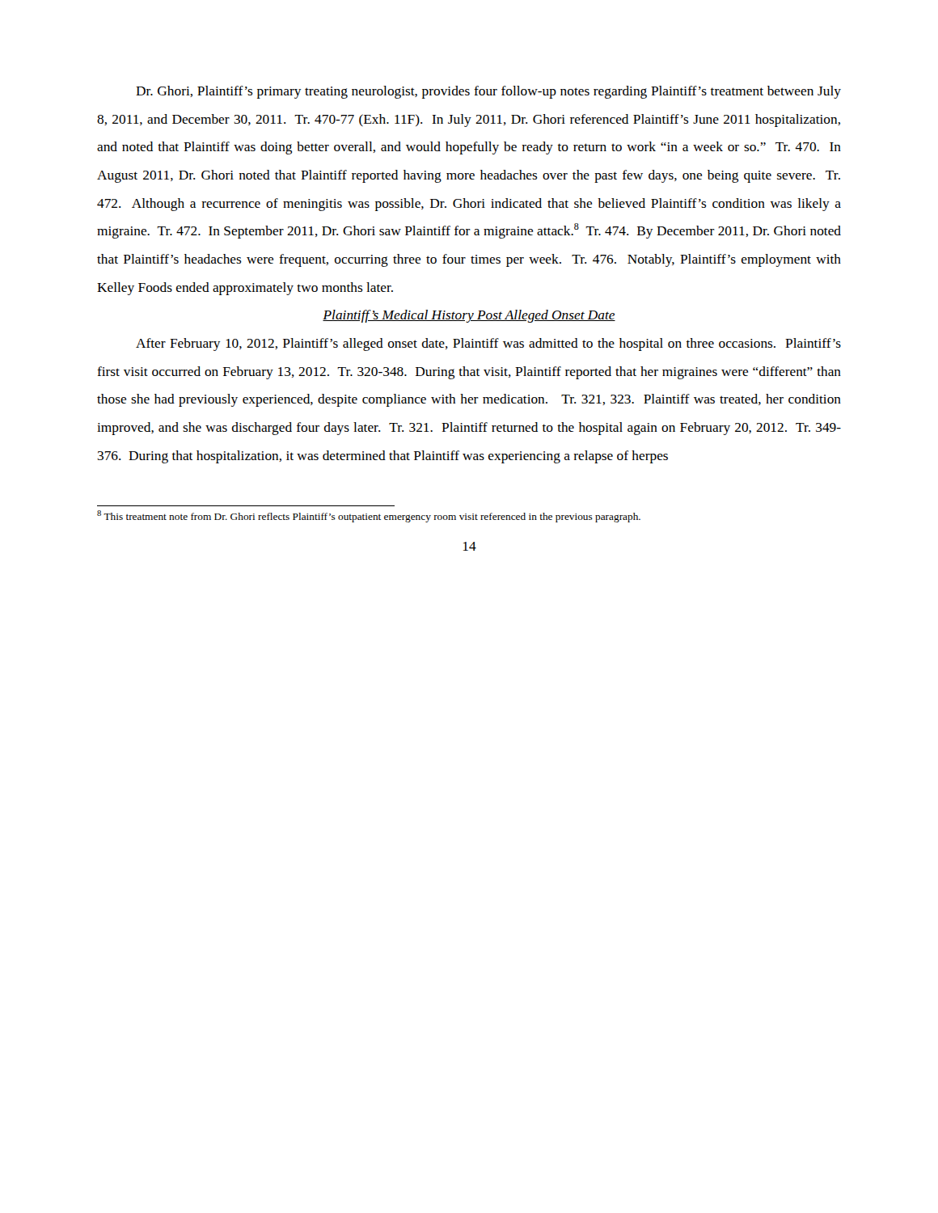Dr. Ghori, Plaintiff’s primary treating neurologist, provides four follow-up notes regarding Plaintiff’s treatment between July 8, 2011, and December 30, 2011. Tr. 470-77 (Exh. 11F). In July 2011, Dr. Ghori referenced Plaintiff’s June 2011 hospitalization, and noted that Plaintiff was doing better overall, and would hopefully be ready to return to work “in a week or so.” Tr. 470. In August 2011, Dr. Ghori noted that Plaintiff reported having more headaches over the past few days, one being quite severe. Tr. 472. Although a recurrence of meningitis was possible, Dr. Ghori indicated that she believed Plaintiff’s condition was likely a migraine. Tr. 472. In September 2011, Dr. Ghori saw Plaintiff for a migraine attack.8 Tr. 474. By December 2011, Dr. Ghori noted that Plaintiff’s headaches were frequent, occurring three to four times per week. Tr. 476. Notably, Plaintiff’s employment with Kelley Foods ended approximately two months later.
Plaintiff’s Medical History Post Alleged Onset Date
After February 10, 2012, Plaintiff’s alleged onset date, Plaintiff was admitted to the hospital on three occasions. Plaintiff’s first visit occurred on February 13, 2012. Tr. 320-348. During that visit, Plaintiff reported that her migraines were “different” than those she had previously experienced, despite compliance with her medication. Tr. 321, 323. Plaintiff was treated, her condition improved, and she was discharged four days later. Tr. 321. Plaintiff returned to the hospital again on February 20, 2012. Tr. 349-376. During that hospitalization, it was determined that Plaintiff was experiencing a relapse of herpes
8 This treatment note from Dr. Ghori reflects Plaintiff’s outpatient emergency room visit referenced in the previous paragraph.
14